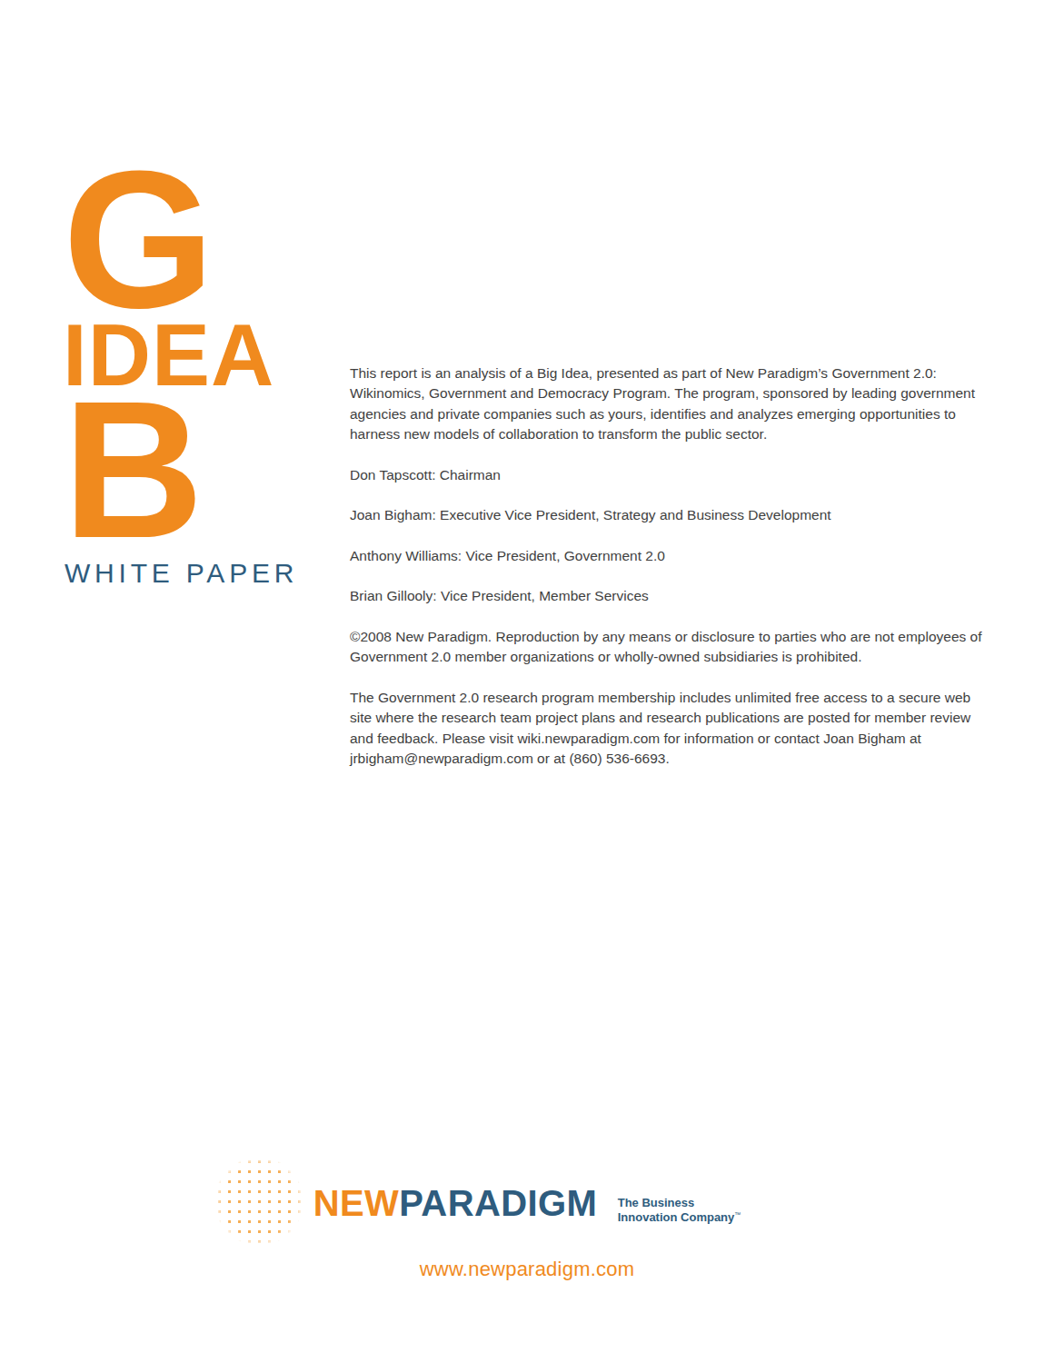G IDEA B
WHITE PAPER
This report is an analysis of a Big Idea, presented as part of New Paradigm’s Government 2.0: Wikinomics, Government and Democracy Program. The program, sponsored by leading government agencies and private companies such as yours, identifies and analyzes emerging opportunities to harness new models of collaboration to transform the public sector.
Don Tapscott: Chairman
Joan Bigham: Executive Vice President, Strategy and Business Development
Anthony Williams: Vice President, Government 2.0
Brian Gillooly: Vice President, Member Services
©2008 New Paradigm. Reproduction by any means or disclosure to parties who are not employees of Government 2.0 member organizations or wholly-owned subsidiaries is prohibited.
The Government 2.0 research program membership includes unlimited free access to a secure web site where the research team project plans and research publications are posted for member review and feedback. Please visit wiki.newparadigm.com for information or contact Joan Bigham at jrbigham@newparadigm.com or at (860) 536-6693.
NEW PARADIGM The Business
Innovation Company™
www.newparadigm.com